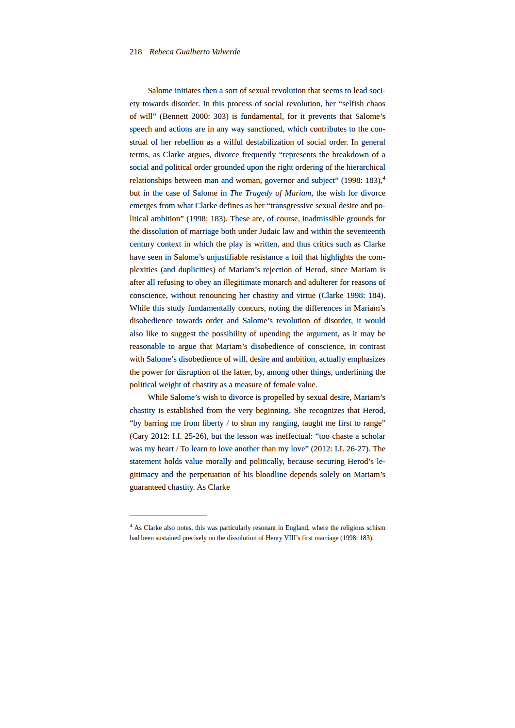218 Rebeca Gualberto Valverde
Salome initiates then a sort of sexual revolution that seems to lead society towards disorder. In this process of social revolution, her “selfish chaos of will” (Bennett 2000: 303) is fundamental, for it prevents that Salome’s speech and actions are in any way sanctioned, which contributes to the construal of her rebellion as a wilful destabilization of social order. In general terms, as Clarke argues, divorce frequently “represents the breakdown of a social and political order grounded upon the right ordering of the hierarchical relationships between man and woman, governor and subject” (1998: 183),4 but in the case of Salome in The Tragedy of Mariam, the wish for divorce emerges from what Clarke defines as her “transgressive sexual desire and political ambition” (1998: 183). These are, of course, inadmissible grounds for the dissolution of marriage both under Judaic law and within the seventeenth century context in which the play is written, and thus critics such as Clarke have seen in Salome’s unjustifiable resistance a foil that highlights the complexities (and duplicities) of Mariam’s rejection of Herod, since Mariam is after all refusing to obey an illegitimate monarch and adulterer for reasons of conscience, without renouncing her chastity and virtue (Clarke 1998: 184). While this study fundamentally concurs, noting the differences in Mariam’s disobedience towards order and Salome’s revolution of disorder, it would also like to suggest the possibility of upending the argument, as it may be reasonable to argue that Mariam’s disobedience of conscience, in contrast with Salome’s disobedience of will, desire and ambition, actually emphasizes the power for disruption of the latter, by, among other things, underlining the political weight of chastity as a measure of female value.
While Salome’s wish to divorce is propelled by sexual desire, Mariam’s chastity is established from the very beginning. She recognizes that Herod, “by barring me from liberty / to shun my ranging, taught me first to range” (Cary 2012: I.I. 25-26), but the lesson was ineffectual: “too chaste a scholar was my heart / To learn to love another than my love” (2012: I.I. 26-27). The statement holds value morally and politically, because securing Herod’s legitimacy and the perpetuation of his bloodline depends solely on Mariam’s guaranteed chastity. As Clarke
4 As Clarke also notes, this was particularly resonant in England, where the religious schism had been sustained precisely on the dissolution of Henry VIII’s first marriage (1998: 183).